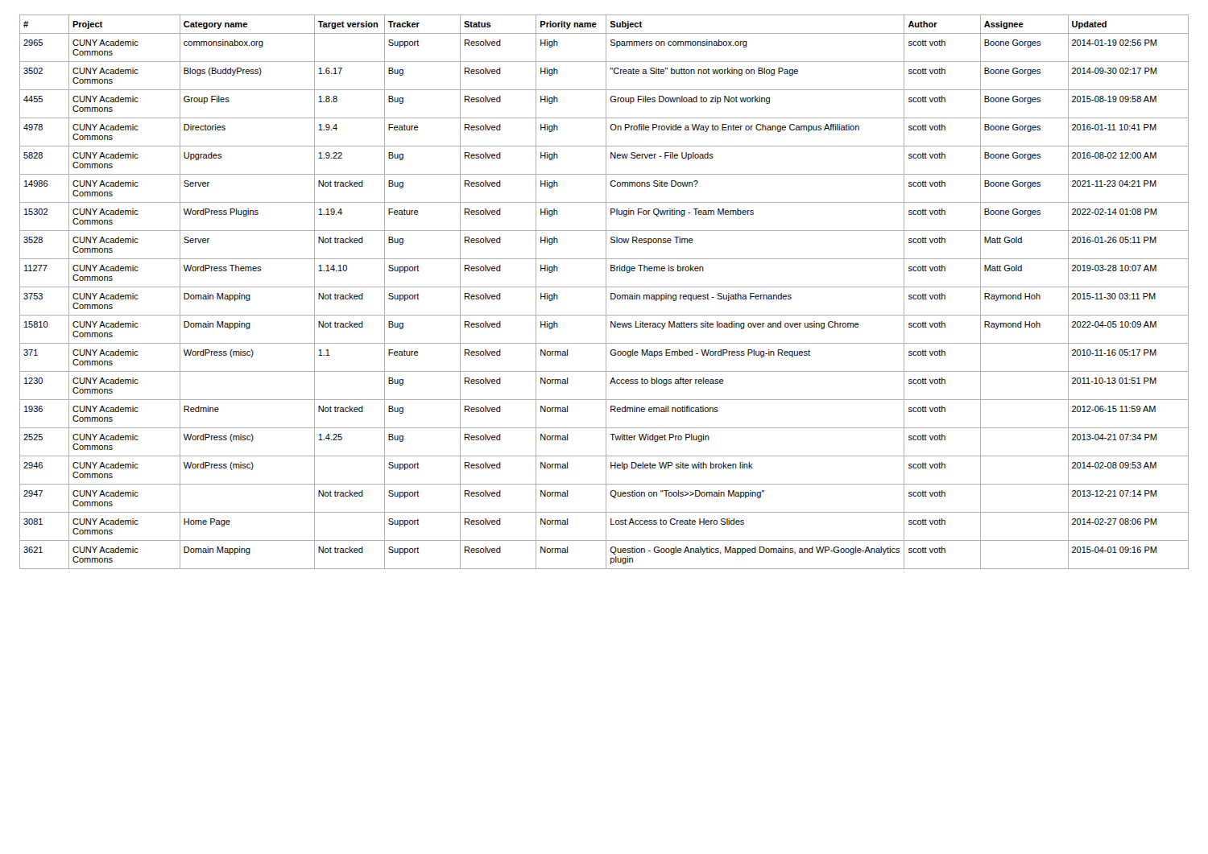| # | Project | Category name | Target version | Tracker | Status | Priority name | Subject | Author | Assignee | Updated |
| --- | --- | --- | --- | --- | --- | --- | --- | --- | --- | --- |
| 2965 | CUNY Academic Commons | commonsinabox.org | | Support | Resolved | High | Spammers on commonsinabox.org | scott voth | Boone Gorges | 2014-01-19 02:56 PM |
| 3502 | CUNY Academic Commons | Blogs (BuddyPress) | 1.6.17 | Bug | Resolved | High | "Create a Site" button not working on Blog Page | scott voth | Boone Gorges | 2014-09-30 02:17 PM |
| 4455 | CUNY Academic Commons | Group Files | 1.8.8 | Bug | Resolved | High | Group Files Download to zip Not working | scott voth | Boone Gorges | 2015-08-19 09:58 AM |
| 4978 | CUNY Academic Commons | Directories | 1.9.4 | Feature | Resolved | High | On Profile Provide a Way to Enter or Change Campus Affiliation | scott voth | Boone Gorges | 2016-01-11 10:41 PM |
| 5828 | CUNY Academic Commons | Upgrades | 1.9.22 | Bug | Resolved | High | New Server - File Uploads | scott voth | Boone Gorges | 2016-08-02 12:00 AM |
| 14986 | CUNY Academic Commons | Server | Not tracked | Bug | Resolved | High | Commons Site Down? | scott voth | Boone Gorges | 2021-11-23 04:21 PM |
| 15302 | CUNY Academic Commons | WordPress Plugins | 1.19.4 | Feature | Resolved | High | Plugin For Qwriting - Team Members | scott voth | Boone Gorges | 2022-02-14 01:08 PM |
| 3528 | CUNY Academic Commons | Server | Not tracked | Bug | Resolved | High | Slow Response Time | scott voth | Matt Gold | 2016-01-26 05:11 PM |
| 11277 | CUNY Academic Commons | WordPress Themes | 1.14.10 | Support | Resolved | High | Bridge Theme is broken | scott voth | Matt Gold | 2019-03-28 10:07 AM |
| 3753 | CUNY Academic Commons | Domain Mapping | Not tracked | Support | Resolved | High | Domain mapping request - Sujatha Fernandes | scott voth | Raymond Hoh | 2015-11-30 03:11 PM |
| 15810 | CUNY Academic Commons | Domain Mapping | Not tracked | Bug | Resolved | High | News Literacy Matters site loading over and over using Chrome | scott voth | Raymond Hoh | 2022-04-05 10:09 AM |
| 371 | CUNY Academic Commons | WordPress (misc) | 1.1 | Feature | Resolved | Normal | Google Maps Embed - WordPress Plug-in Request | scott voth | | 2010-11-16 05:17 PM |
| 1230 | CUNY Academic Commons | | | Bug | Resolved | Normal | Access to blogs after release | scott voth | | 2011-10-13 01:51 PM |
| 1936 | CUNY Academic Commons | Redmine | Not tracked | Bug | Resolved | Normal | Redmine email notifications | scott voth | | 2012-06-15 11:59 AM |
| 2525 | CUNY Academic Commons | WordPress (misc) | 1.4.25 | Bug | Resolved | Normal | Twitter Widget Pro Plugin | scott voth | | 2013-04-21 07:34 PM |
| 2946 | CUNY Academic Commons | WordPress (misc) | | Support | Resolved | Normal | Help Delete WP site with broken link | scott voth | | 2014-02-08 09:53 AM |
| 2947 | CUNY Academic Commons | | Not tracked | Support | Resolved | Normal | Question on "Tools>>Domain Mapping" | scott voth | | 2013-12-21 07:14 PM |
| 3081 | CUNY Academic Commons | Home Page | | Support | Resolved | Normal | Lost Access to Create Hero Slides | scott voth | | 2014-02-27 08:06 PM |
| 3621 | CUNY Academic Commons | Domain Mapping | Not tracked | Support | Resolved | Normal | Question - Google Analytics, Mapped Domains, and WP-Google-Analytics plugin | scott voth | | 2015-04-01 09:16 PM |